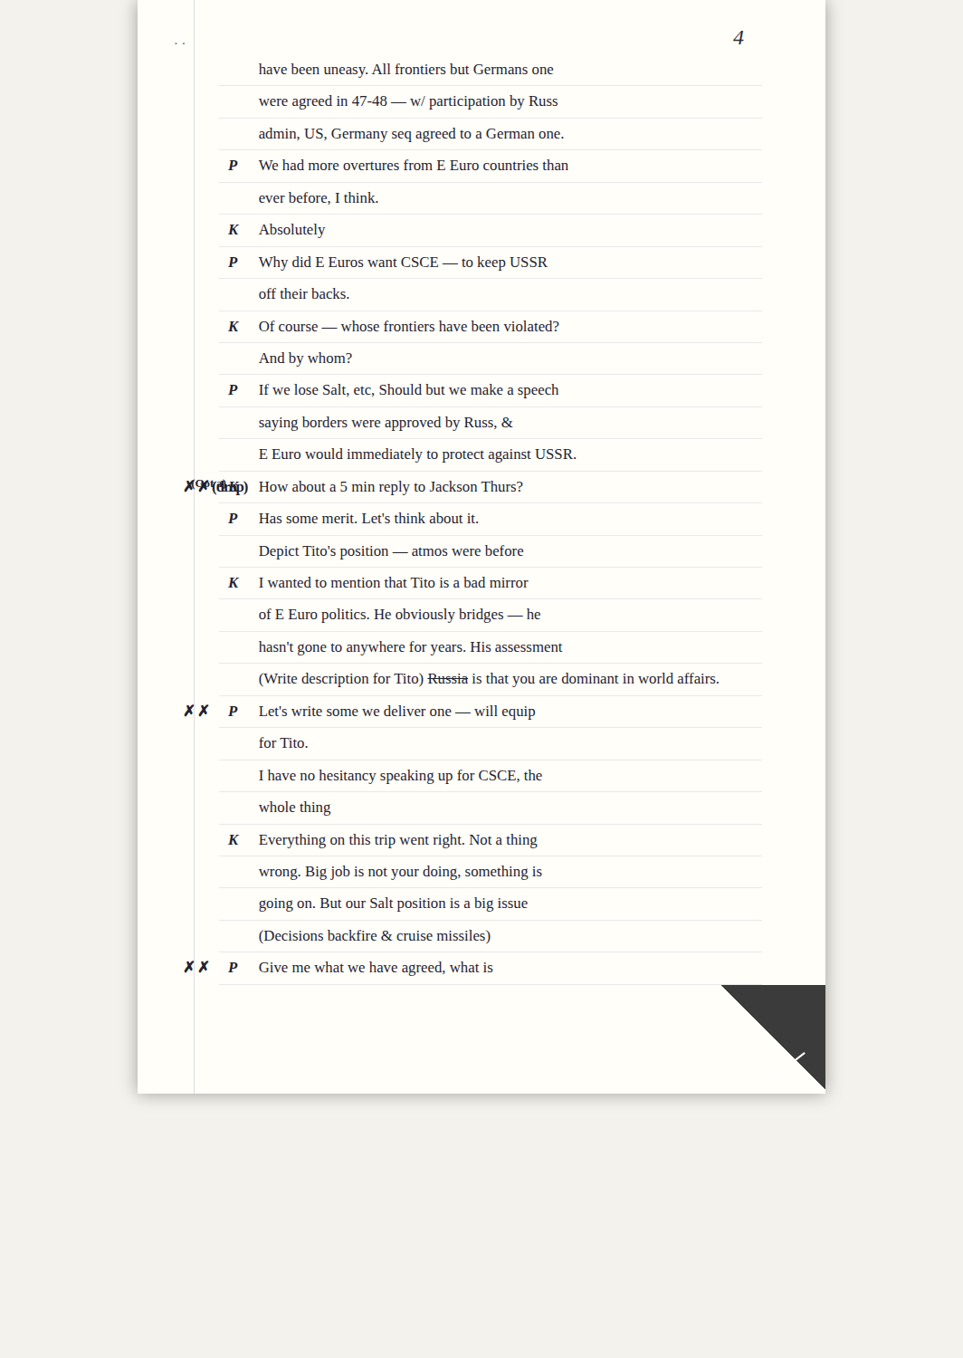· ·
4
have been uneasy. All frontiers but Germans one
were agreed in 47-48 — w/ participation by Russ
admin, US, Germany seq agreed to a German one.
P We had more overtures from E Euro countries than
ever before, I think.
K Absolutely
P Why did E Euros want CSCE — to keep USSR
off their backs.
K Of course — whose frontiers have been violated?
And by whom?
P If we lose Salt, etc, Should but we make a speech
saying borders were approved by Russ, &
E Euro would immediately to protect against USSR.
(Got a)✗ ✗ (drop) K How about a 5 min reply to Jackson Thurs?
P Has some merit. Let's think about it.
Depict Tito's position — atmos were before
K I wanted to mention that Tito is a bad mirror
of E Euro politics. He obviously bridges — he
hasn't gone to anywhere for years. His assessment
(Write description for Tito) Russia is that you are dominant in world affairs.
✗ ✗ P Let's write some we deliver one — will equip
for Tito.
I have no hesitancy speaking up for CSCE, the
whole thing
K Everything on this trip went right. Not a thing
wrong. Big job is not your doing, something is
going on. But our Salt position is a big issue
(Decisions backfire & cruise missiles)
✗ ✗ P Give me what we have agreed, what is